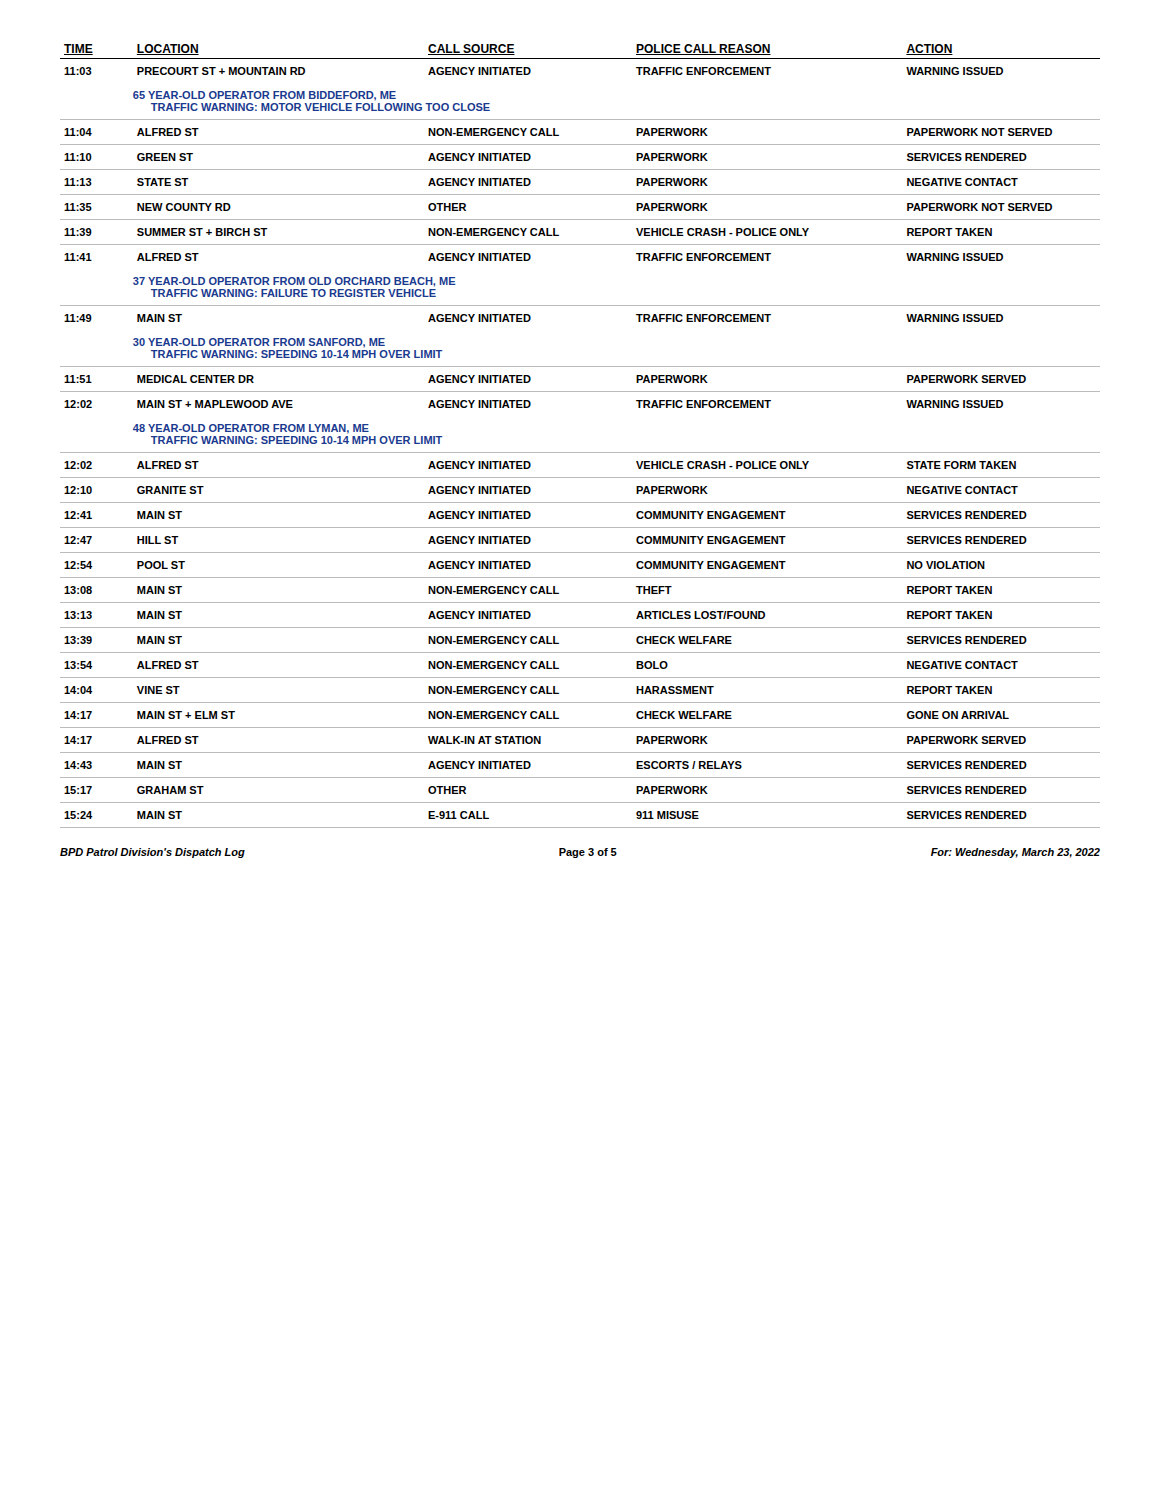| TIME | LOCATION | CALL SOURCE | POLICE CALL REASON | ACTION |
| --- | --- | --- | --- | --- |
| 11:03 | PRECOURT ST + MOUNTAIN RD | AGENCY INITIATED | TRAFFIC ENFORCEMENT | WARNING ISSUED |
| | 65 YEAR-OLD OPERATOR FROM BIDDEFORD, ME TRAFFIC WARNING: MOTOR VEHICLE FOLLOWING TOO CLOSE |
| 11:04 | ALFRED ST | NON-EMERGENCY CALL | PAPERWORK | PAPERWORK NOT SERVED |
| 11:10 | GREEN ST | AGENCY INITIATED | PAPERWORK | SERVICES RENDERED |
| 11:13 | STATE ST | AGENCY INITIATED | PAPERWORK | NEGATIVE CONTACT |
| 11:35 | NEW COUNTY RD | OTHER | PAPERWORK | PAPERWORK NOT SERVED |
| 11:39 | SUMMER ST + BIRCH ST | NON-EMERGENCY CALL | VEHICLE CRASH - POLICE ONLY | REPORT TAKEN |
| 11:41 | ALFRED ST | AGENCY INITIATED | TRAFFIC ENFORCEMENT | WARNING ISSUED |
| | 37 YEAR-OLD OPERATOR FROM OLD ORCHARD BEACH, ME TRAFFIC WARNING: FAILURE TO REGISTER VEHICLE |
| 11:49 | MAIN ST | AGENCY INITIATED | TRAFFIC ENFORCEMENT | WARNING ISSUED |
| | 30 YEAR-OLD OPERATOR FROM SANFORD, ME TRAFFIC WARNING: SPEEDING 10-14 MPH OVER LIMIT |
| 11:51 | MEDICAL CENTER DR | AGENCY INITIATED | PAPERWORK | PAPERWORK SERVED |
| 12:02 | MAIN ST + MAPLEWOOD AVE | AGENCY INITIATED | TRAFFIC ENFORCEMENT | WARNING ISSUED |
| | 48 YEAR-OLD OPERATOR FROM LYMAN, ME TRAFFIC WARNING: SPEEDING 10-14 MPH OVER LIMIT |
| 12:02 | ALFRED ST | AGENCY INITIATED | VEHICLE CRASH - POLICE ONLY | STATE FORM TAKEN |
| 12:10 | GRANITE ST | AGENCY INITIATED | PAPERWORK | NEGATIVE CONTACT |
| 12:41 | MAIN ST | AGENCY INITIATED | COMMUNITY ENGAGEMENT | SERVICES RENDERED |
| 12:47 | HILL ST | AGENCY INITIATED | COMMUNITY ENGAGEMENT | SERVICES RENDERED |
| 12:54 | POOL ST | AGENCY INITIATED | COMMUNITY ENGAGEMENT | NO VIOLATION |
| 13:08 | MAIN ST | NON-EMERGENCY CALL | THEFT | REPORT TAKEN |
| 13:13 | MAIN ST | AGENCY INITIATED | ARTICLES LOST/FOUND | REPORT TAKEN |
| 13:39 | MAIN ST | NON-EMERGENCY CALL | CHECK WELFARE | SERVICES RENDERED |
| 13:54 | ALFRED ST | NON-EMERGENCY CALL | BOLO | NEGATIVE CONTACT |
| 14:04 | VINE ST | NON-EMERGENCY CALL | HARASSMENT | REPORT TAKEN |
| 14:17 | MAIN ST + ELM ST | NON-EMERGENCY CALL | CHECK WELFARE | GONE ON ARRIVAL |
| 14:17 | ALFRED ST | WALK-IN AT STATION | PAPERWORK | PAPERWORK SERVED |
| 14:43 | MAIN ST | AGENCY INITIATED | ESCORTS / RELAYS | SERVICES RENDERED |
| 15:17 | GRAHAM ST | OTHER | PAPERWORK | SERVICES RENDERED |
| 15:24 | MAIN ST | E-911 CALL | 911 MISUSE | SERVICES RENDERED |
BPD Patrol Division's Dispatch Log
Page 3 of 5
For: Wednesday, March 23, 2022